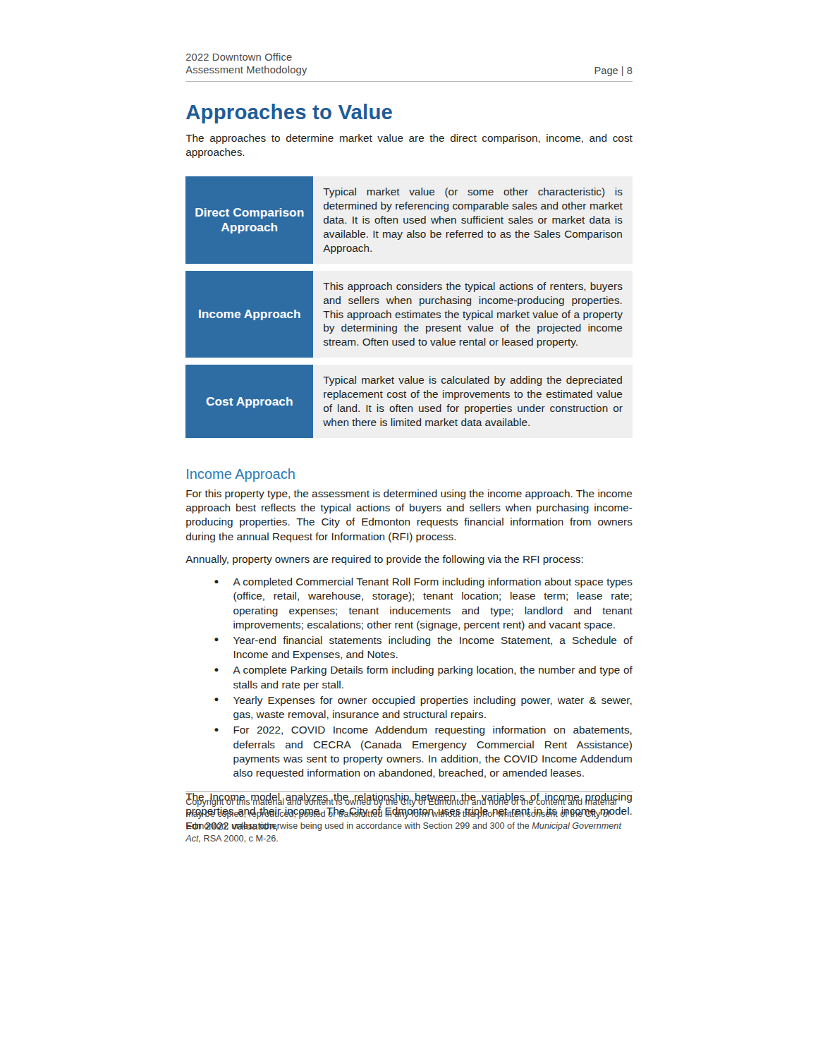2022 Downtown Office
Assessment Methodology
Page | 8
Approaches to Value
The approaches to determine market value are the direct comparison, income, and cost approaches.
| Direct Comparison Approach | Typical market value (or some other characteristic) is determined by referencing comparable sales and other market data. It is often used when sufficient sales or market data is available. It may also be referred to as the Sales Comparison Approach. |
| Income Approach | This approach considers the typical actions of renters, buyers and sellers when purchasing income-producing properties. This approach estimates the typical market value of a property by determining the present value of the projected income stream. Often used to value rental or leased property. |
| Cost Approach | Typical market value is calculated by adding the depreciated replacement cost of the improvements to the estimated value of land. It is often used for properties under construction or when there is limited market data available. |
Income Approach
For this property type, the assessment is determined using the income approach. The income approach best reflects the typical actions of buyers and sellers when purchasing income-producing properties. The City of Edmonton requests financial information from owners during the annual Request for Information (RFI) process.
Annually, property owners are required to provide the following via the RFI process:
A completed Commercial Tenant Roll Form including information about space types (office, retail, warehouse, storage); tenant location; lease term; lease rate; operating expenses; tenant inducements and type; landlord and tenant improvements; escalations; other rent (signage, percent rent) and vacant space.
Year-end financial statements including the Income Statement, a Schedule of Income and Expenses, and Notes.
A complete Parking Details form including parking location, the number and type of stalls and rate per stall.
Yearly Expenses for owner occupied properties including power, water & sewer, gas, waste removal, insurance and structural repairs.
For 2022, COVID Income Addendum requesting information on abatements, deferrals and CECRA (Canada Emergency Commercial Rent Assistance) payments was sent to property owners. In addition, the COVID Income Addendum also requested information on abandoned, breached, or amended leases.
The Income model analyzes the relationship between the variables of income producing properties and their income. The City of Edmonton uses triple net rent in its income model. For 2022 valuation,
Copyright of this material and content is owned by the City of Edmonton and none of the content and material may be copied, reproduced, posted or transmitted in any form without the prior written consent of the City of Edmonton, unless otherwise being used in accordance with Section 299 and 300 of the Municipal Government Act, RSA 2000, c M-26.